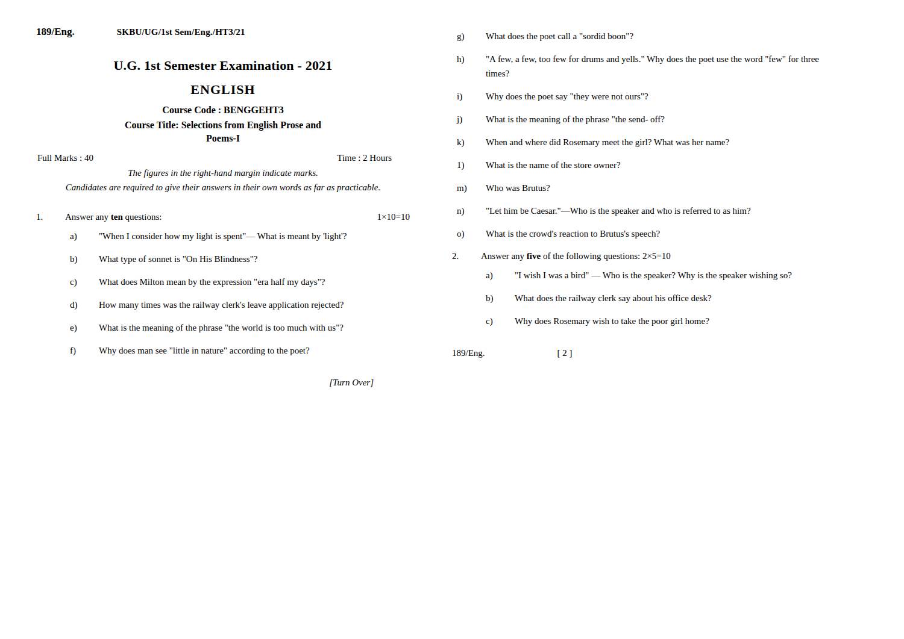189/Eng. SKBU/UG/1st Sem/Eng./HT3/21
U.G. 1st Semester Examination - 2021
ENGLISH
Course Code : BENGGEHT3
Course Title: Selections from English Prose and Poems-I
Full Marks : 40 Time : 2 Hours
The figures in the right-hand margin indicate marks.
Candidates are required to give their answers in their own words as far as practicable.
1. Answer any ten questions:1×10=10
a)"When I consider how my light is spent"— What is meant by 'light'?
b) What type of sonnet is "On His Blindness"?
c) What does Milton mean by the expression "era half my days"?
d) How many times was the railway clerk's leave application rejected?
e) What is the meaning of the phrase "the world is too much with us"?
f) Why does man see "little in nature" according to the poet?
[Turn Over]
g) What does the poet call a "sordid boon"?
h)"A few, a few, too few for drums and yells." Why does the poet use the word "few" for three times?
i) Why does the poet say "they were not ours"?
j) What is the meaning of the phrase "the send- off?
k) When and where did Rosemary meet the girl? What was her name?
1) What is the name of the store owner?
m) Who was Brutus?
n)"Let him be Caesar."—Who is the speaker and who is referred to as him?
o) What is the crowd's reaction to Brutus's speech?
2. Answer any five of the following questions: 2×5=10
a)"I wish I was a bird" — Who is the speaker? Why is the speaker wishing so?
b) What does the railway clerk say about his office desk?
c) Why does Rosemary wish to take the poor girl home?
189/Eng. [ 2 ]